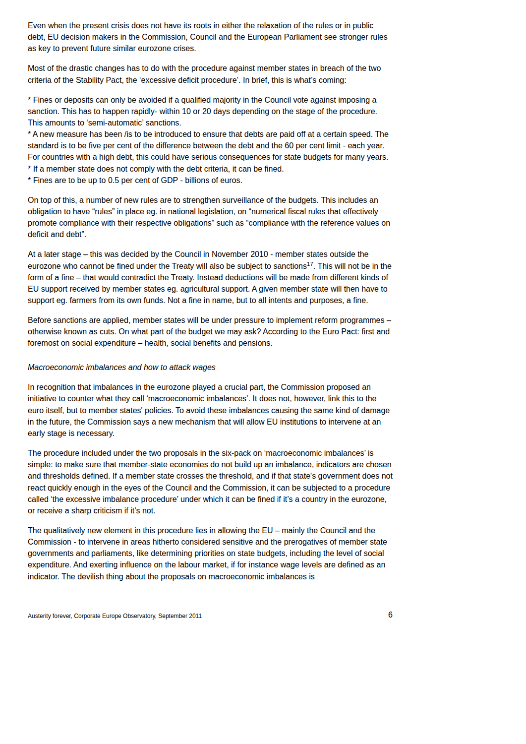Even when the present crisis does not have its roots in either the relaxation of the rules or in public debt, EU decision makers in the Commission, Council and the European Parliament see stronger rules as key to prevent future similar eurozone crises.
Most of the drastic changes has to do with the procedure against member states in breach of the two criteria of the Stability Pact, the ‘excessive deficit procedure’. In brief, this is what’s coming:
* Fines or deposits can only be avoided if a qualified majority in the Council vote against imposing a sanction. This has to happen rapidly- within 10 or 20 days depending on the stage of the procedure. This amounts to ‘semi-automatic’ sanctions.
* A new measure has been /is to be introduced to ensure that debts are paid off at a certain speed. The standard is to be five per cent of the difference between the debt and the 60 per cent limit - each year. For countries with a high debt, this could have serious consequences for state budgets for many years.
* If a member state does not comply with the debt criteria, it can be fined.
* Fines are to be up to 0.5 per cent of GDP - billions of euros.
On top of this, a number of new rules are to strengthen surveillance of the budgets. This includes an obligation to have “rules” in place eg. in national legislation, on “numerical fiscal rules that effectively promote compliance with their respective obligations” such as “compliance with the reference values on deficit and debt”.
At a later stage – this was decided by the Council in November 2010 - member states outside the eurozone who cannot be fined under the Treaty will also be subject to sanctions17. This will not be in the form of a fine – that would contradict the Treaty. Instead deductions will be made from different kinds of EU support received by member states eg. agricultural support. A given member state will then have to support eg. farmers from its own funds. Not a fine in name, but to all intents and purposes, a fine.
Before sanctions are applied, member states will be under pressure to implement reform programmes – otherwise known as cuts. On what part of the budget we may ask? According to the Euro Pact: first and foremost on social expenditure – health, social benefits and pensions.
Macroeconomic imbalances and how to attack wages
In recognition that imbalances in the eurozone played a crucial part, the Commission proposed an initiative to counter what they call ‘macroeconomic imbalances’. It does not, however, link this to the euro itself, but to member states' policies. To avoid these imbalances causing the same kind of damage in the future, the Commission says a new mechanism that will allow EU institutions to intervene at an early stage is necessary.
The procedure included under the two proposals in the six-pack on ‘macroeconomic imbalances’ is simple: to make sure that member-state economies do not build up an imbalance, indicators are chosen and thresholds defined. If a member state crosses the threshold, and if that state's government does not react quickly enough in the eyes of the Council and the Commission, it can be subjected to a procedure called ‘the excessive imbalance procedure’ under which it can be fined if it’s a country in the eurozone, or receive a sharp criticism if it’s not.
The qualitatively new element in this procedure lies in allowing the EU – mainly the Council and the Commission - to intervene in areas hitherto considered sensitive and the prerogatives of member state governments and parliaments, like determining priorities on state budgets, including the level of social expenditure. And exerting influence on the labour market, if for instance wage levels are defined as an indicator. The devilish thing about the proposals on macroeconomic imbalances is
Austerity forever, Corporate Europe Observatory, September 2011 6